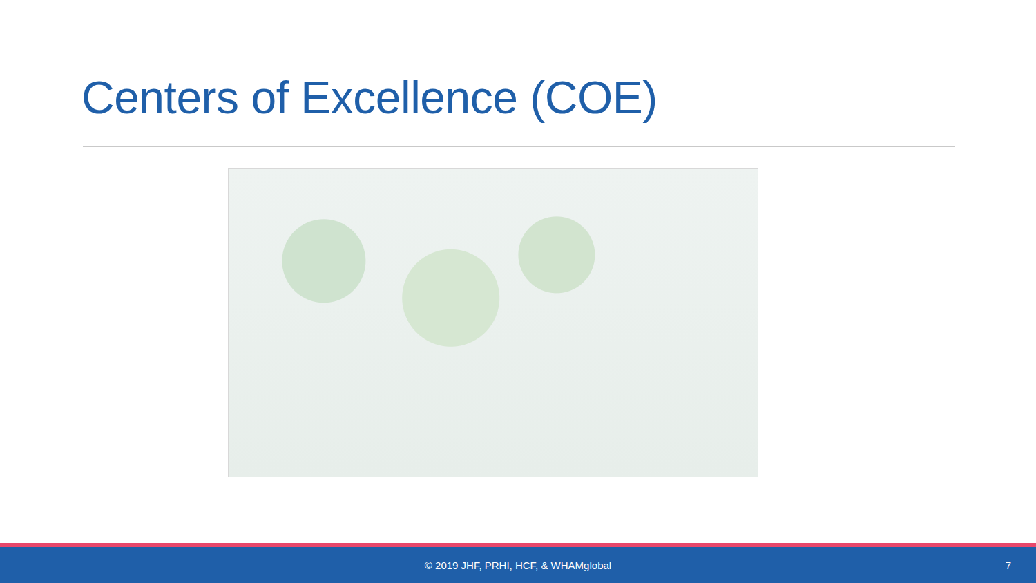Centers of Excellence (COE)
© 2019 JHF, PRHI, HCF, & WHAMglobal 7